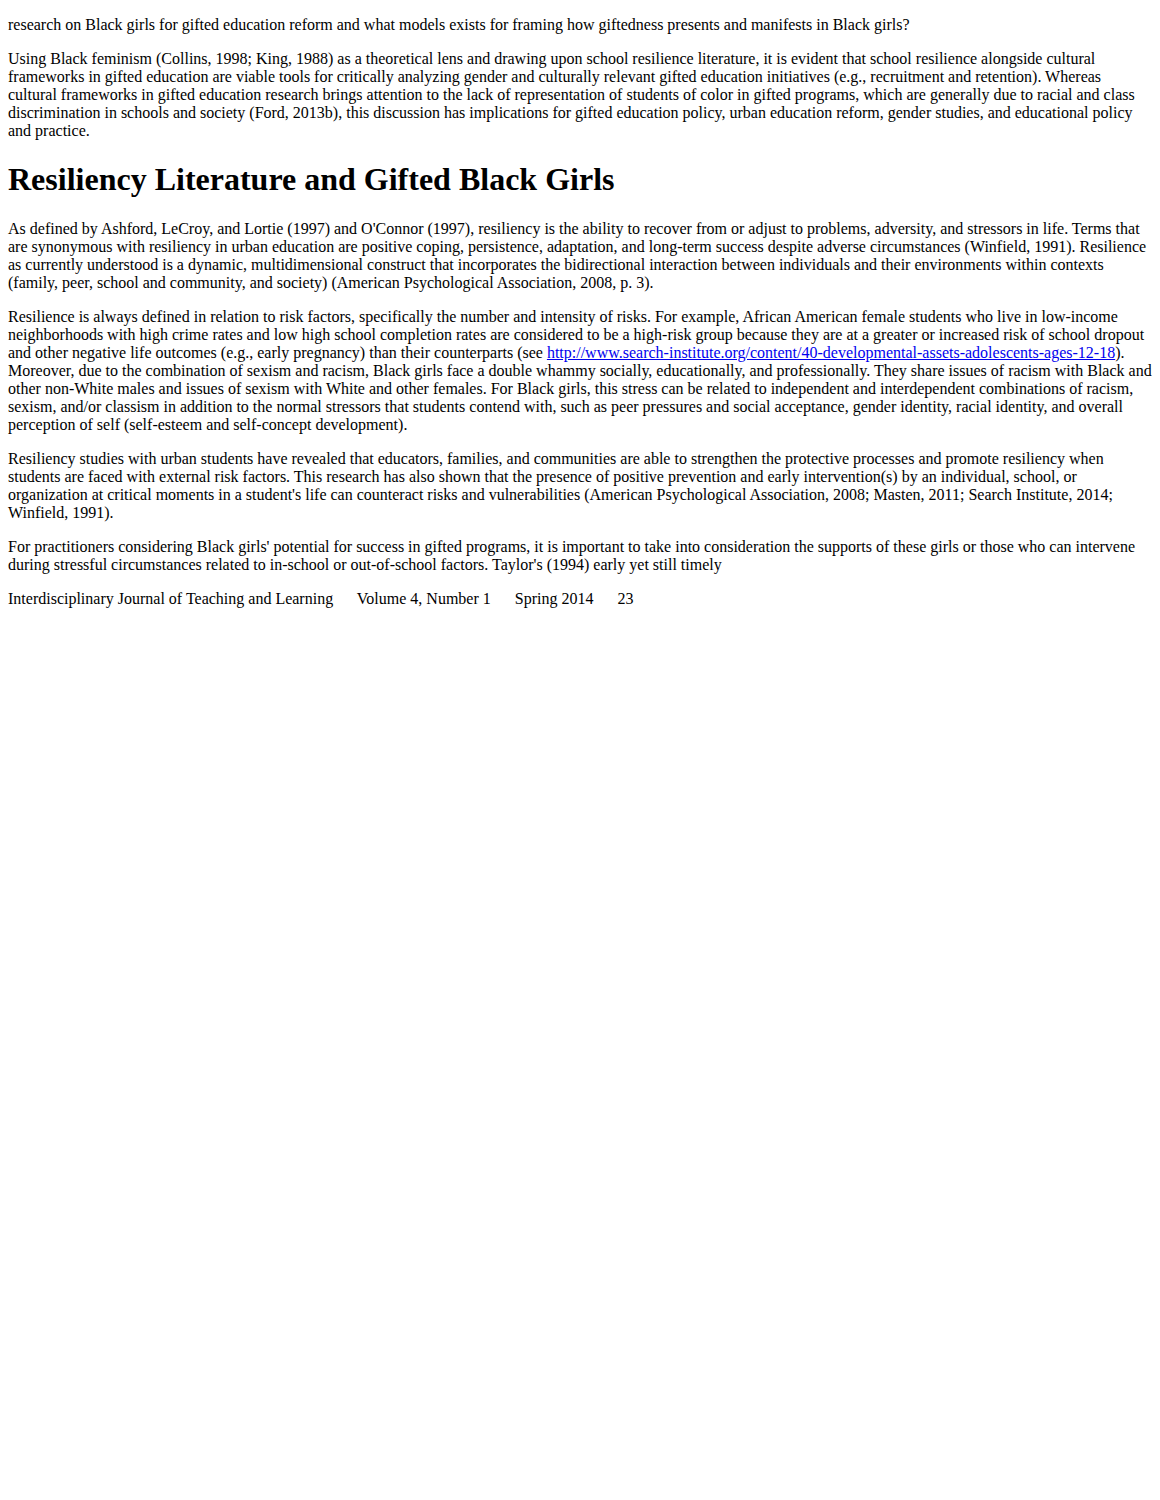research on Black girls for gifted education reform and what models exists for framing how giftedness presents and manifests in Black girls?
Using Black feminism (Collins, 1998; King, 1988) as a theoretical lens and drawing upon school resilience literature, it is evident that school resilience alongside cultural frameworks in gifted education are viable tools for critically analyzing gender and culturally relevant gifted education initiatives (e.g., recruitment and retention). Whereas cultural frameworks in gifted education research brings attention to the lack of representation of students of color in gifted programs, which are generally due to racial and class discrimination in schools and society (Ford, 2013b), this discussion has implications for gifted education policy, urban education reform, gender studies, and educational policy and practice.
Resiliency Literature and Gifted Black Girls
As defined by Ashford, LeCroy, and Lortie (1997) and O'Connor (1997), resiliency is the ability to recover from or adjust to problems, adversity, and stressors in life. Terms that are synonymous with resiliency in urban education are positive coping, persistence, adaptation, and long-term success despite adverse circumstances (Winfield, 1991). Resilience as currently understood is a dynamic, multidimensional construct that incorporates the bidirectional interaction between individuals and their environments within contexts (family, peer, school and community, and society) (American Psychological Association, 2008, p. 3).
Resilience is always defined in relation to risk factors, specifically the number and intensity of risks. For example, African American female students who live in low-income neighborhoods with high crime rates and low high school completion rates are considered to be a high-risk group because they are at a greater or increased risk of school dropout and other negative life outcomes (e.g., early pregnancy) than their counterparts (see http://www.search-institute.org/content/40-developmental-assets-adolescents-ages-12-18). Moreover, due to the combination of sexism and racism, Black girls face a double whammy socially, educationally, and professionally. They share issues of racism with Black and other non-White males and issues of sexism with White and other females. For Black girls, this stress can be related to independent and interdependent combinations of racism, sexism, and/or classism in addition to the normal stressors that students contend with, such as peer pressures and social acceptance, gender identity, racial identity, and overall perception of self (self-esteem and self-concept development).
Resiliency studies with urban students have revealed that educators, families, and communities are able to strengthen the protective processes and promote resiliency when students are faced with external risk factors. This research has also shown that the presence of positive prevention and early intervention(s) by an individual, school, or organization at critical moments in a student's life can counteract risks and vulnerabilities (American Psychological Association, 2008; Masten, 2011; Search Institute, 2014; Winfield, 1991).
For practitioners considering Black girls' potential for success in gifted programs, it is important to take into consideration the supports of these girls or those who can intervene during stressful circumstances related to in-school or out-of-school factors. Taylor's (1994) early yet still timely
Interdisciplinary Journal of Teaching and Learning Volume 4, Number 1 Spring 2014 23